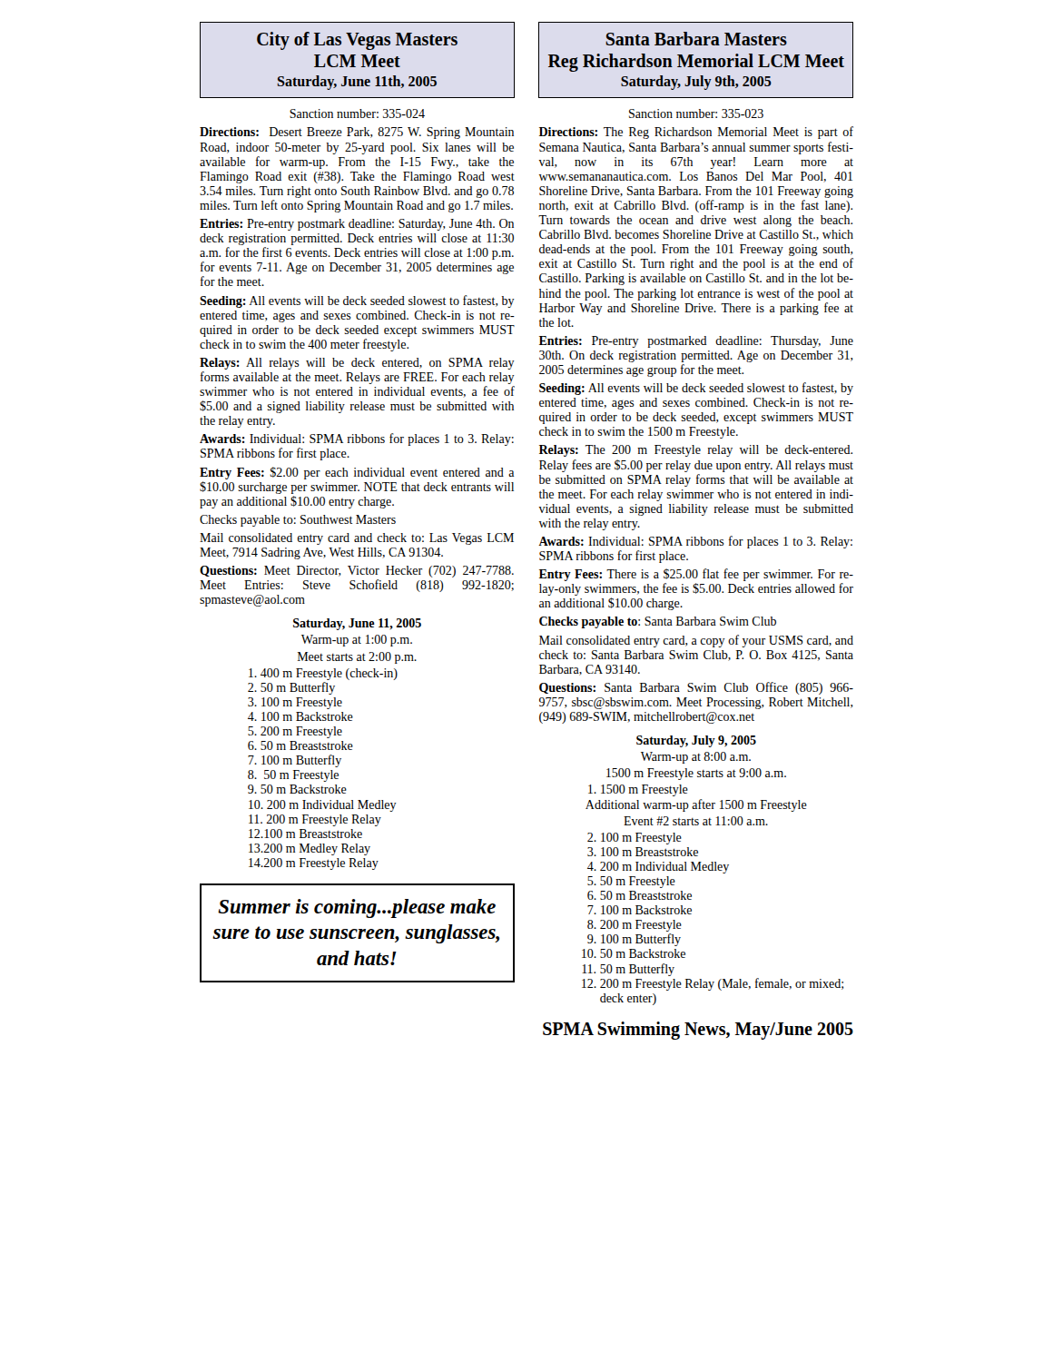City of Las Vegas Masters
LCM Meet
Saturday, June 11th, 2005
Sanction number: 335-024
Directions: Desert Breeze Park, 8275 W. Spring Mountain Road, indoor 50-meter by 25-yard pool. Six lanes will be available for warm-up. From the I-15 Fwy., take the Flamingo Road exit (#38). Take the Flamingo Road west 3.54 miles. Turn right onto South Rainbow Blvd. and go 0.78 miles. Turn left onto Spring Mountain Road and go 1.7 miles.
Entries: Pre-entry postmark deadline: Saturday, June 4th. On deck registration permitted. Deck entries will close at 11:30 a.m. for the first 6 events. Deck entries will close at 1:00 p.m. for events 7-11. Age on December 31, 2005 determines age for the meet.
Seeding: All events will be deck seeded slowest to fastest, by entered time, ages and sexes combined. Check-in is not required in order to be deck seeded except swimmers MUST check in to swim the 400 meter freestyle.
Relays: All relays will be deck entered, on SPMA relay forms available at the meet. Relays are FREE. For each relay swimmer who is not entered in individual events, a fee of $5.00 and a signed liability release must be submitted with the relay entry.
Awards: Individual: SPMA ribbons for places 1 to 3. Relay: SPMA ribbons for first place.
Entry Fees: $2.00 per each individual event entered and a $10.00 surcharge per swimmer. NOTE that deck entrants will pay an additional $10.00 entry charge.
Checks payable to: Southwest Masters
Mail consolidated entry card and check to: Las Vegas LCM Meet, 7914 Sadring Ave, West Hills, CA 91304.
Questions: Meet Director, Victor Hecker (702) 247-7788. Meet Entries: Steve Schofield (818) 992-1820; spmasteve@aol.com
Saturday, June 11, 2005
Warm-up at 1:00 p.m.
Meet starts at 2:00 p.m.
1. 400 m Freestyle (check-in)
2. 50 m Butterfly
3. 100 m Freestyle
4. 100 m Backstroke
5. 200 m Freestyle
6. 50 m Breaststroke
7. 100 m Butterfly
8. 50 m Freestyle
9. 50 m Backstroke
10. 200 m Individual Medley
11. 200 m Freestyle Relay
12.100 m Breaststroke
13.200 m Medley Relay
14.200 m Freestyle Relay
Summer is coming...please make sure to use sunscreen, sunglasses, and hats!
Santa Barbara Masters
Reg Richardson Memorial LCM Meet
Saturday, July 9th, 2005
Sanction number: 335-023
Directions: The Reg Richardson Memorial Meet is part of Semana Nautica, Santa Barbara’s annual summer sports festival, now in its 67th year! Learn more at www.semananautica.com. Los Banos Del Mar Pool, 401 Shoreline Drive, Santa Barbara. From the 101 Freeway going north, exit at Cabrillo Blvd. (off-ramp is in the fast lane). Turn towards the ocean and drive west along the beach. Cabrillo Blvd. becomes Shoreline Drive at Castillo St., which dead-ends at the pool. From the 101 Freeway going south, exit at Castillo St. Turn right and the pool is at the end of Castillo. Parking is available on Castillo St. and in the lot behind the pool. The parking lot entrance is west of the pool at Harbor Way and Shoreline Drive. There is a parking fee at the lot.
Entries: Pre-entry postmarked deadline: Thursday, June 30th. On deck registration permitted. Age on December 31, 2005 determines age group for the meet.
Seeding: All events will be deck seeded slowest to fastest, by entered time, ages and sexes combined. Check-in is not required in order to be deck seeded, except swimmers MUST check in to swim the 1500 m Freestyle.
Relays: The 200 m Freestyle relay will be deck-entered. Relay fees are $5.00 per relay due upon entry. All relays must be submitted on SPMA relay forms that will be available at the meet. For each relay swimmer who is not entered in individual events, a signed liability release must be submitted with the relay entry.
Awards: Individual: SPMA ribbons for places 1 to 3. Relay: SPMA ribbons for first place.
Entry Fees: There is a $25.00 flat fee per swimmer. For relay-only swimmers, the fee is $5.00. Deck entries allowed for an additional $10.00 charge.
Checks payable to: Santa Barbara Swim Club
Mail consolidated entry card, a copy of your USMS card, and check to: Santa Barbara Swim Club, P. O. Box 4125, Santa Barbara, CA 93140.
Questions: Santa Barbara Swim Club Office (805) 966-9757, sbsc@sbswim.com. Meet Processing, Robert Mitchell, (949) 689-SWIM, mitchellrobert@cox.net
Saturday, July 9, 2005
Warm-up at 8:00 a.m.
1500 m Freestyle starts at 9:00 a.m.
1500 m Freestyle
Additional warm-up after 1500 m Freestyle
Event #2 starts at 11:00 a.m.
100 m Freestyle
100 m Breaststroke
200 m Individual Medley
50 m Freestyle
50 m Breaststroke
100 m Backstroke
200 m Freestyle
100 m Butterfly
50 m Backstroke
50 m Butterfly
200 m Freestyle Relay (Male, female, or mixed; deck enter)
SPMA Swimming News, May/June 2005